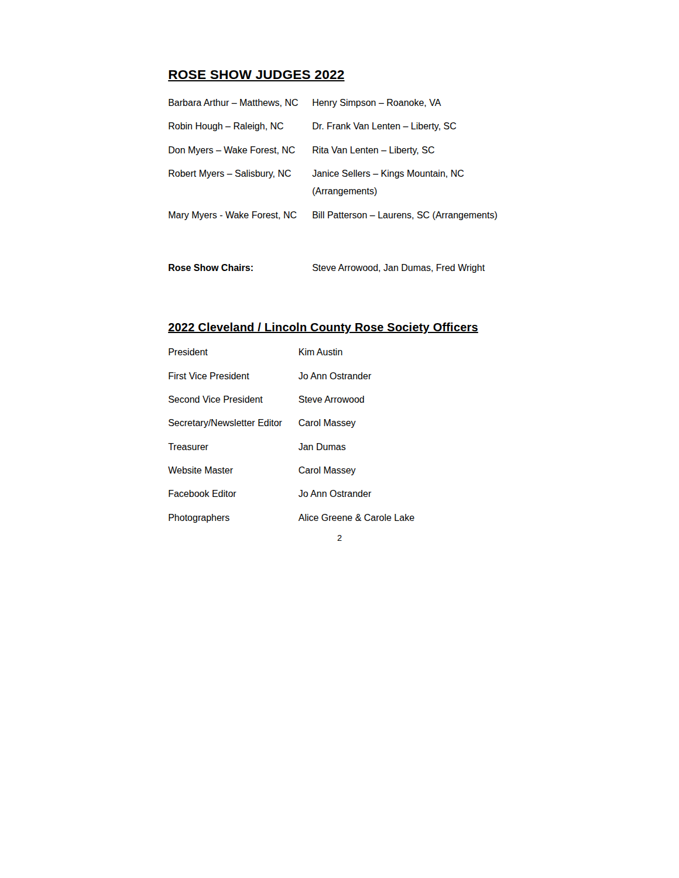ROSE SHOW JUDGES 2022
| Barbara Arthur – Matthews, NC | Henry Simpson – Roanoke, VA |
| Robin Hough – Raleigh, NC | Dr. Frank Van Lenten – Liberty, SC |
| Don Myers – Wake Forest, NC | Rita Van Lenten – Liberty, SC |
| Robert Myers – Salisbury, NC | Janice Sellers – Kings Mountain, NC (Arrangements) |
| Mary Myers - Wake Forest, NC | Bill Patterson – Laurens, SC (Arrangements) |
| Rose Show Chairs: | Steve Arrowood, Jan Dumas, Fred Wright |
2022 Cleveland / Lincoln County Rose Society Officers
| President | Kim Austin |
| First Vice President | Jo Ann Ostrander |
| Second Vice President | Steve Arrowood |
| Secretary/Newsletter Editor | Carol Massey |
| Treasurer | Jan Dumas |
| Website Master | Carol Massey |
| Facebook Editor | Jo Ann Ostrander |
| Photographers | Alice Greene & Carole Lake |
2